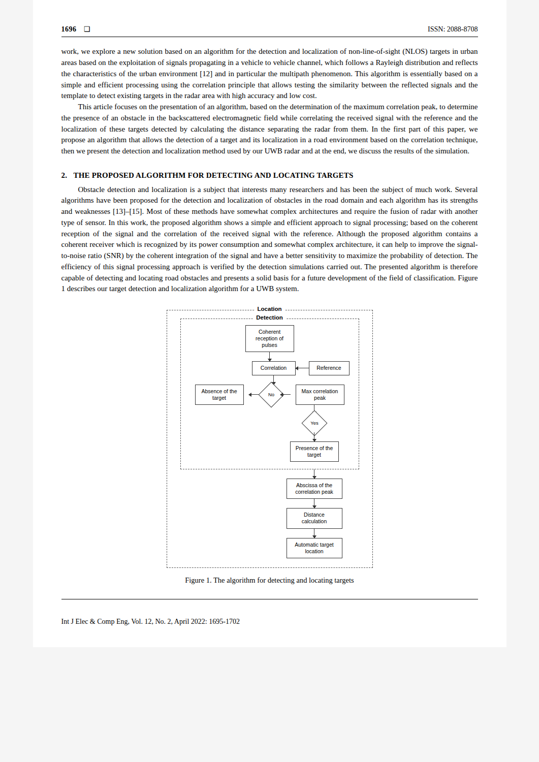1696❑
ISSN: 2088-8708
work, we explore a new solution based on an algorithm for the detection and localization of non-line-of-sight (NLOS) targets in urban areas based on the exploitation of signals propagating in a vehicle to vehicle channel, which follows a Rayleigh distribution and reflects the characteristics of the urban environment [12] and in particular the multipath phenomenon. This algorithm is essentially based on a simple and efficient processing using the correlation principle that allows testing the similarity between the reflected signals and the template to detect existing targets in the radar area with high accuracy and low cost.
This article focuses on the presentation of an algorithm, based on the determination of the maximum correlation peak, to determine the presence of an obstacle in the backscattered electromagnetic field while correlating the received signal with the reference and the localization of these targets detected by calculating the distance separating the radar from them. In the first part of this paper, we propose an algorithm that allows the detection of a target and its localization in a road environment based on the correlation technique, then we present the detection and localization method used by our UWB radar and at the end, we discuss the results of the simulation.
2. THE PROPOSED ALGORITHM FOR DETECTING AND LOCATING TARGETS
Obstacle detection and localization is a subject that interests many researchers and has been the subject of much work. Several algorithms have been proposed for the detection and localization of obstacles in the road domain and each algorithm has its strengths and weaknesses [13]–[15]. Most of these methods have somewhat complex architectures and require the fusion of radar with another type of sensor. In this work, the proposed algorithm shows a simple and efficient approach to signal processing; based on the coherent reception of the signal and the correlation of the received signal with the reference. Although the proposed algorithm contains a coherent receiver which is recognized by its power consumption and somewhat complex architecture, it can help to improve the signal-to-noise ratio (SNR) by the coherent integration of the signal and have a better sensitivity to maximize the probability of detection. The efficiency of this signal processing approach is verified by the detection simulations carried out. The presented algorithm is therefore capable of detecting and locating road obstacles and presents a solid basis for a future development of the field of classification. Figure 1 describes our target detection and localization algorithm for a UWB system.
Location
Detection
Coherent reception of pulses
Correlation
Reference
Absence of the target
No
Max correlation peak
Yes
Presence of the target
Abscissa of the correlation peak
Distance calculation
Automatic target location
Figure 1. The algorithm for detecting and locating targets
Int J Elec & Comp Eng, Vol. 12, No. 2, April 2022: 1695-1702